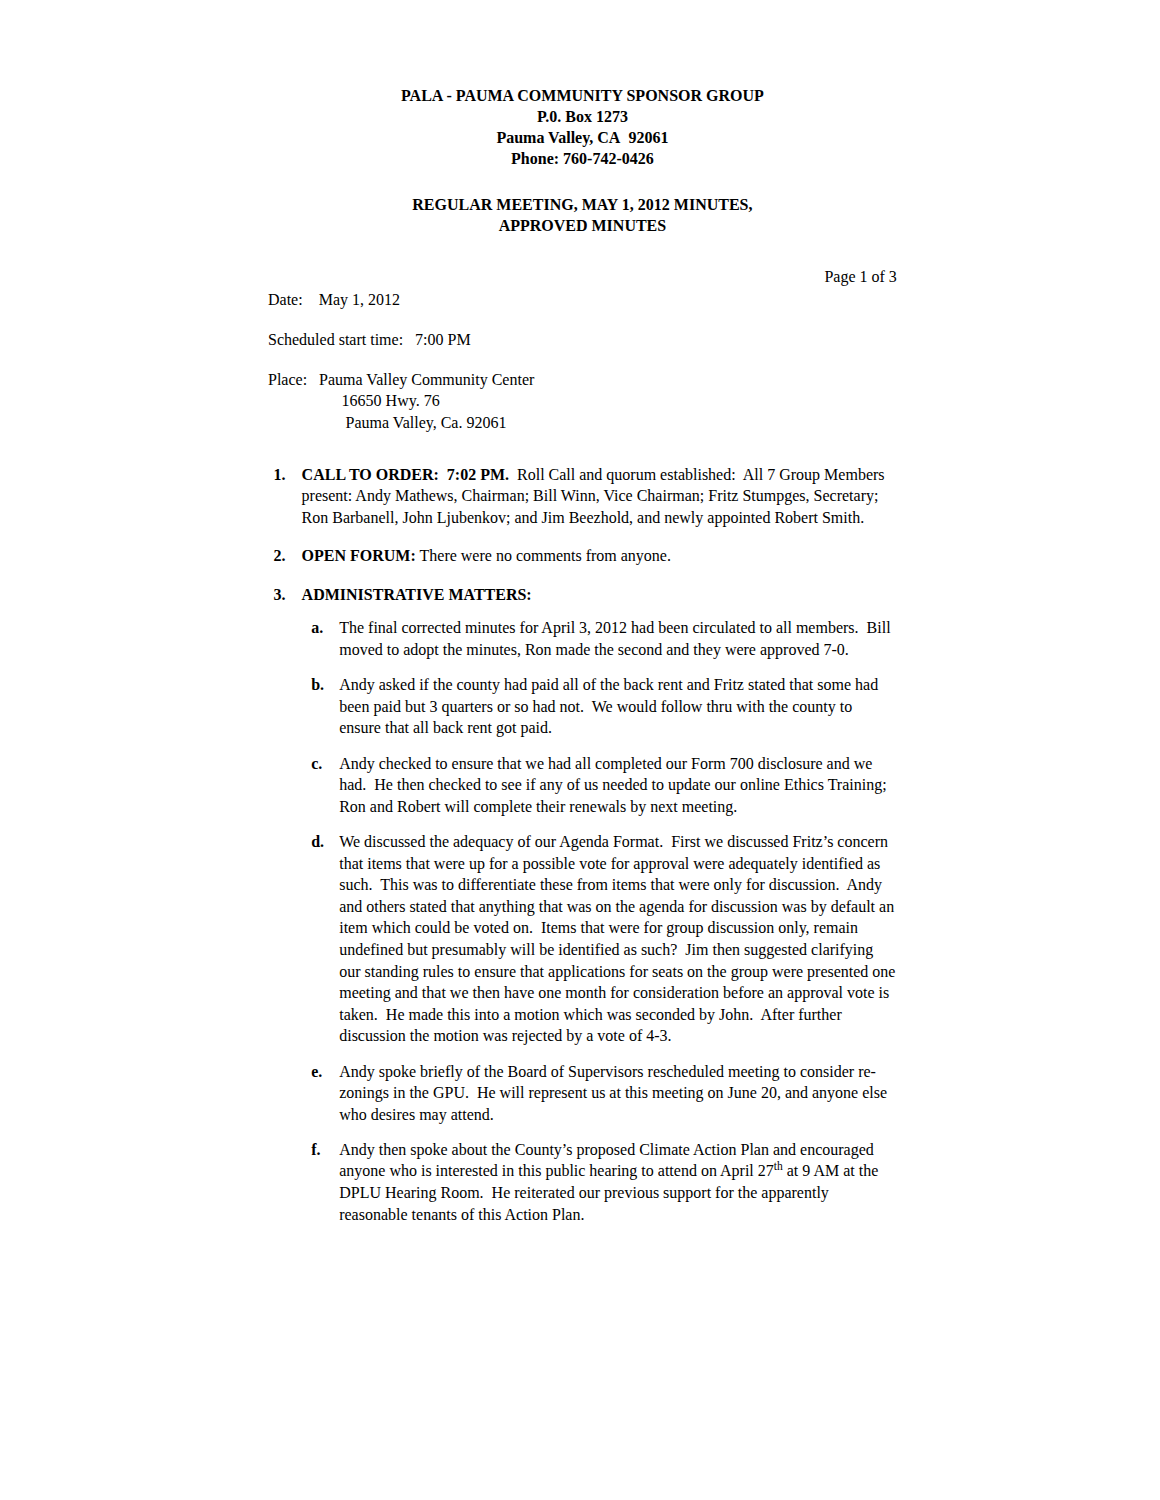PALA - PAUMA COMMUNITY SPONSOR GROUP
P.0. Box 1273
Pauma Valley, CA 92061
Phone: 760-742-0426
REGULAR MEETING, MAY 1, 2012 MINUTES,
APPROVED MINUTES
Page 1 of 3
Date: May 1, 2012
Scheduled start time: 7:00 PM
Place: Pauma Valley Community Center
16650 Hwy. 76 Pauma Valley, Ca. 92061
CALL TO ORDER: 7:02 PM. Roll Call and quorum established: All 7 Group Members present: Andy Mathews, Chairman; Bill Winn, Vice Chairman; Fritz Stumpges, Secretary; Ron Barbanell, John Ljubenkov; and Jim Beezhold, and newly appointed Robert Smith.
OPEN FORUM: There were no comments from anyone.
ADMINISTRATIVE MATTERS:
The final corrected minutes for April 3, 2012 had been circulated to all members. Bill moved to adopt the minutes, Ron made the second and they were approved 7-0.
Andy asked if the county had paid all of the back rent and Fritz stated that some had been paid but 3 quarters or so had not. We would follow thru with the county to ensure that all back rent got paid.
Andy checked to ensure that we had all completed our Form 700 disclosure and we had. He then checked to see if any of us needed to update our online Ethics Training; Ron and Robert will complete their renewals by next meeting.
We discussed the adequacy of our Agenda Format. First we discussed Fritz’s concern that items that were up for a possible vote for approval were adequately identified as such. This was to differentiate these from items that were only for discussion. Andy and others stated that anything that was on the agenda for discussion was by default an item which could be voted on. Items that were for group discussion only, remain undefined but presumably will be identified as such? Jim then suggested clarifying our standing rules to ensure that applications for seats on the group were presented one meeting and that we then have one month for consideration before an approval vote is taken. He made this into a motion which was seconded by John. After further discussion the motion was rejected by a vote of 4-3.
Andy spoke briefly of the Board of Supervisors rescheduled meeting to consider re-zonings in the GPU. He will represent us at this meeting on June 20, and anyone else who desires may attend.
Andy then spoke about the County’s proposed Climate Action Plan and encouraged anyone who is interested in this public hearing to attend on April 27th at 9 AM at the DPLU Hearing Room. He reiterated our previous support for the apparently reasonable tenants of this Action Plan.